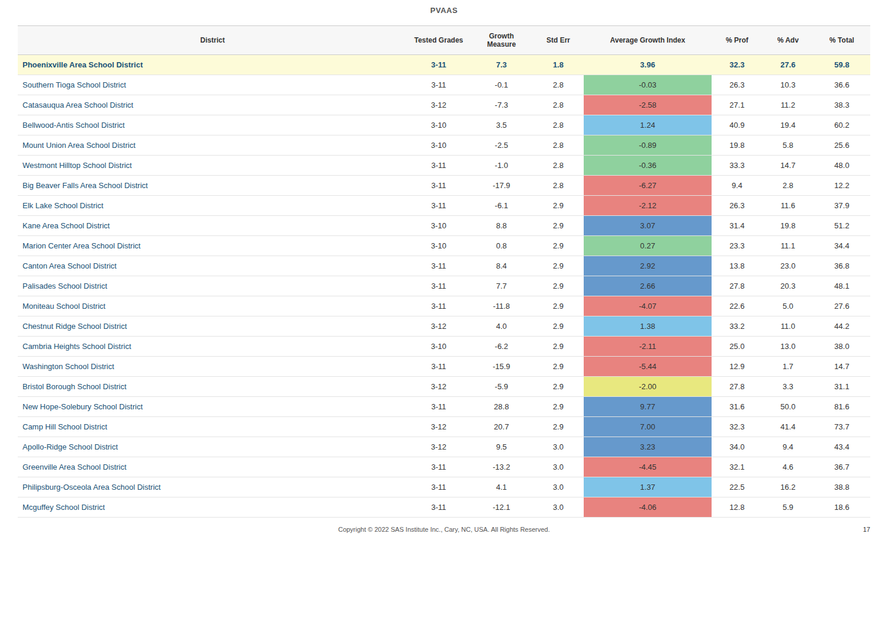PVAAS
| District | Tested Grades | Growth Measure | Std Err | Average Growth Index | % Prof | % Adv | % Total |
| --- | --- | --- | --- | --- | --- | --- | --- |
| Phoenixville Area School District | 3-11 | 7.3 | 1.8 | 3.96 | 32.3 | 27.6 | 59.8 |
| Southern Tioga School District | 3-11 | -0.1 | 2.8 | -0.03 | 26.3 | 10.3 | 36.6 |
| Catasauqua Area School District | 3-12 | -7.3 | 2.8 | -2.58 | 27.1 | 11.2 | 38.3 |
| Bellwood-Antis School District | 3-10 | 3.5 | 2.8 | 1.24 | 40.9 | 19.4 | 60.2 |
| Mount Union Area School District | 3-10 | -2.5 | 2.8 | -0.89 | 19.8 | 5.8 | 25.6 |
| Westmont Hilltop School District | 3-11 | -1.0 | 2.8 | -0.36 | 33.3 | 14.7 | 48.0 |
| Big Beaver Falls Area School District | 3-11 | -17.9 | 2.8 | -6.27 | 9.4 | 2.8 | 12.2 |
| Elk Lake School District | 3-11 | -6.1 | 2.9 | -2.12 | 26.3 | 11.6 | 37.9 |
| Kane Area School District | 3-10 | 8.8 | 2.9 | 3.07 | 31.4 | 19.8 | 51.2 |
| Marion Center Area School District | 3-10 | 0.8 | 2.9 | 0.27 | 23.3 | 11.1 | 34.4 |
| Canton Area School District | 3-11 | 8.4 | 2.9 | 2.92 | 13.8 | 23.0 | 36.8 |
| Palisades School District | 3-11 | 7.7 | 2.9 | 2.66 | 27.8 | 20.3 | 48.1 |
| Moniteau School District | 3-11 | -11.8 | 2.9 | -4.07 | 22.6 | 5.0 | 27.6 |
| Chestnut Ridge School District | 3-12 | 4.0 | 2.9 | 1.38 | 33.2 | 11.0 | 44.2 |
| Cambria Heights School District | 3-10 | -6.2 | 2.9 | -2.11 | 25.0 | 13.0 | 38.0 |
| Washington School District | 3-11 | -15.9 | 2.9 | -5.44 | 12.9 | 1.7 | 14.7 |
| Bristol Borough School District | 3-12 | -5.9 | 2.9 | -2.00 | 27.8 | 3.3 | 31.1 |
| New Hope-Solebury School District | 3-11 | 28.8 | 2.9 | 9.77 | 31.6 | 50.0 | 81.6 |
| Camp Hill School District | 3-12 | 20.7 | 2.9 | 7.00 | 32.3 | 41.4 | 73.7 |
| Apollo-Ridge School District | 3-12 | 9.5 | 3.0 | 3.23 | 34.0 | 9.4 | 43.4 |
| Greenville Area School District | 3-11 | -13.2 | 3.0 | -4.45 | 32.1 | 4.6 | 36.7 |
| Philipsburg-Osceola Area School District | 3-11 | 4.1 | 3.0 | 1.37 | 22.5 | 16.2 | 38.8 |
| Mcguffey School District | 3-11 | -12.1 | 3.0 | -4.06 | 12.8 | 5.9 | 18.6 |
Copyright © 2022 SAS Institute Inc., Cary, NC, USA. All Rights Reserved. 17